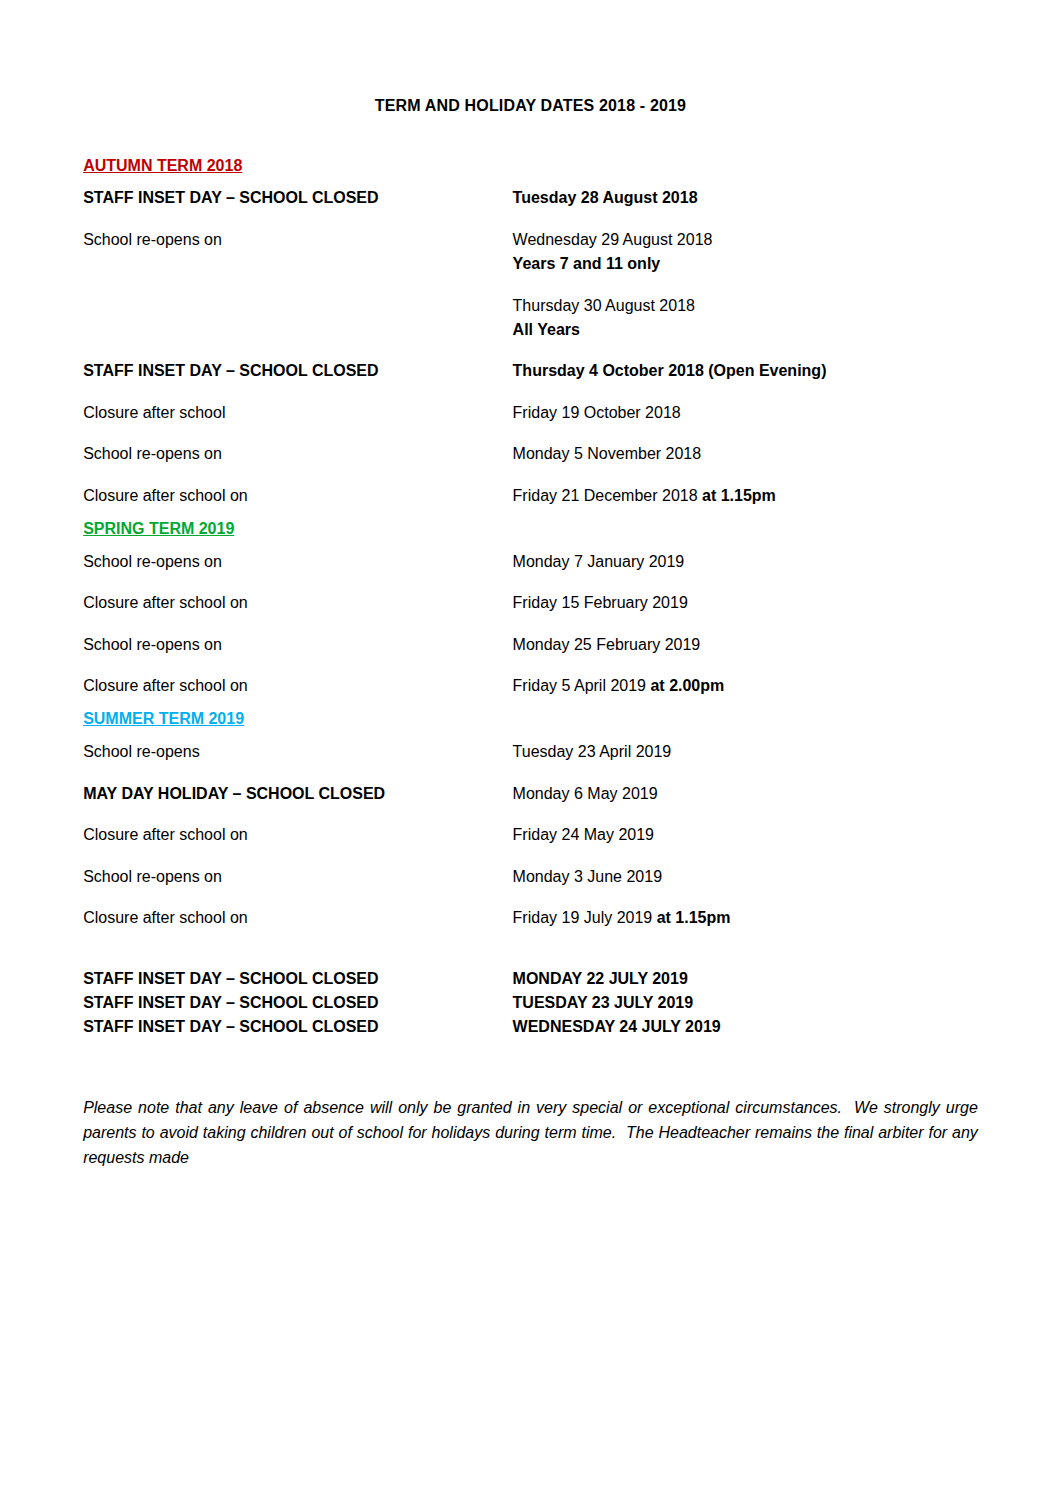TERM AND HOLIDAY DATES 2018 - 2019
AUTUMN TERM 2018
| STAFF INSET DAY – SCHOOL CLOSED | Tuesday 28 August 2018 |
| School re-opens on | Wednesday 29 August 2018 Years 7 and 11 only |
| | Thursday 30 August 2018 All Years |
| STAFF INSET DAY – SCHOOL CLOSED | Thursday 4 October 2018 (Open Evening) |
| Closure after school | Friday 19 October 2018 |
| School re-opens on | Monday 5 November 2018 |
| Closure after school on | Friday 21 December 2018 at 1.15pm |
SPRING TERM 2019
| School re-opens on | Monday 7 January 2019 |
| Closure after school on | Friday 15 February 2019 |
| School re-opens on | Monday 25 February 2019 |
| Closure after school on | Friday 5 April 2019 at 2.00pm |
SUMMER TERM 2019
| School re-opens | Tuesday 23 April 2019 |
| MAY DAY HOLIDAY – SCHOOL CLOSED | Monday 6 May 2019 |
| Closure after school on | Friday 24 May 2019 |
| School re-opens on | Monday 3 June 2019 |
| Closure after school on | Friday 19 July 2019 at 1.15pm |
| STAFF INSET DAY – SCHOOL CLOSED | MONDAY 22 JULY 2019 |
| STAFF INSET DAY – SCHOOL CLOSED | TUESDAY 23 JULY 2019 |
| STAFF INSET DAY – SCHOOL CLOSED | WEDNESDAY 24 JULY 2019 |
Please note that any leave of absence will only be granted in very special or exceptional circumstances. We strongly urge parents to avoid taking children out of school for holidays during term time. The Headteacher remains the final arbiter for any requests made